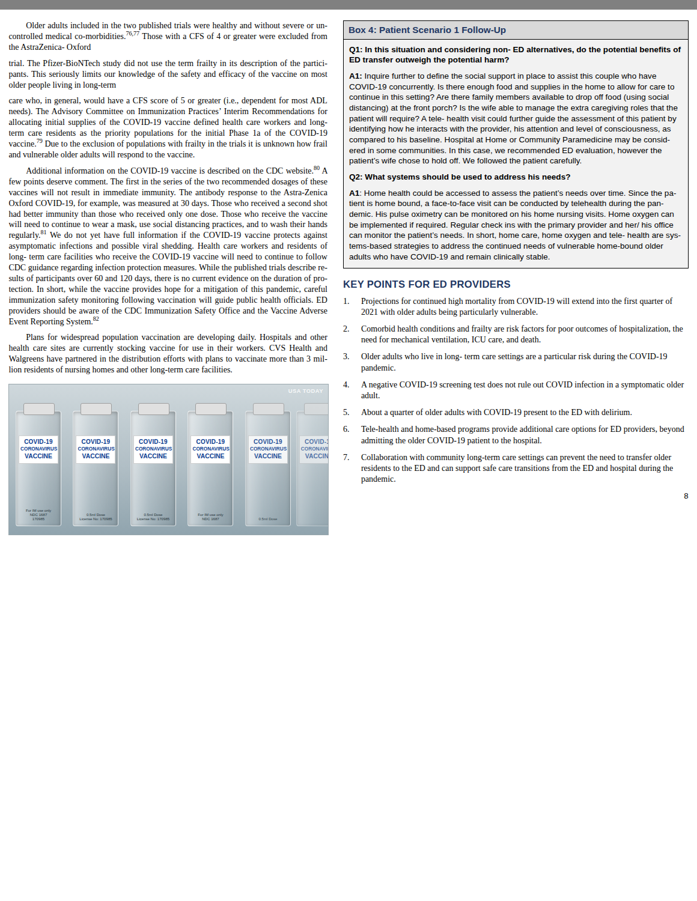Older adults included in the two published trials were healthy and without severe or uncontrolled medical co-morbidities.76,77 Those with a CFS of 4 or greater were excluded from the AstraZenica- Oxford
trial. The Pfizer-BioNTech study did not use the term frailty in its description of the participants. This seriously limits our knowledge of the safety and efficacy of the vaccine on most older people living in long-term
care who, in general, would have a CFS score of 5 or greater (i.e., dependent for most ADL needs). The Advisory Committee on Immunization Practices’ Interim Recommendations for allocating initial supplies of the COVID-19 vaccine defined health care workers and long- term care residents as the priority populations for the initial Phase 1a of the COVID-19 vaccine.79 Due to the exclusion of populations with frailty in the trials it is unknown how frail and vulnerable older adults will respond to the vaccine.
Additional information on the COVID-19 vaccine is described on the CDC website.80 A few points deserve comment. The first in the series of the two recommended dosages of these vaccines will not result in immediate immunity. The antibody response to the Astra-Zenica Oxford COVID-19, for example, was measured at 30 days. Those who received a second shot had better immunity than those who received only one dose. Those who receive the vaccine will need to continue to wear a mask, use social distancing practices, and to wash their hands regularly.81 We do not yet have full information if the COVID-19 vaccine protects against asymptomatic infections and possible viral shedding. Health care workers and residents of long- term care facilities who receive the COVID-19 vaccine will need to continue to follow CDC guidance regarding infection protection measures. While the published trials describe results of participants over 60 and 120 days, there is no current evidence on the duration of protection. In short, while the vaccine provides hope for a mitigation of this pandemic, careful immunization safety monitoring following vaccination will guide public health officials. ED providers should be aware of the CDC Immunization Safety Office and the Vaccine Adverse Event Reporting System.82
Plans for widespread population vaccination are developing daily. Hospitals and other health care sites are currently stocking vaccine for use in their workers. CVS Health and Walgreens have partnered in the distribution efforts with plans to vaccinate more than 3 million residents of nursing homes and other long-term care facilities.
USA TODAY
COVID-19
CORONAVIRUS
VACCINE
For IM use only
NDC 1687
170985
COVID-19
CORONAVIRUS
VACCINE
0.5ml Dose
License No: 170985
COVID-19
CORONAVIRUS
VACCINE
0.5ml Dose
License No: 170985
COVID-19
CORONAVIRUS
VACCINE
For IM use only
NDC 1687
COVID-19
CORONAVIRUS
VACCINE
0.5ml Dose
COVID-19
CORONAVIRUS
VACCINE
Box 4: Patient Scenario 1 Follow-Up
Q1: In this situation and considering non- ED alternatives, do the potential benefits of ED transfer outweigh the potential harm?
A1: Inquire further to define the social support in place to assist this couple who have COVID-19 concurrently. Is there enough food and supplies in the home to allow for care to continue in this setting? Are there family members available to drop off food (using social distancing) at the front porch? Is the wife able to manage the extra caregiving roles that the patient will require? A tele- health visit could further guide the assessment of this patient by identifying how he interacts with the provider, his attention and level of consciousness, as compared to his baseline. Hospital at Home or Community Paramedicine may be considered in some communities. In this case, we recommended ED evaluation, however the patient’s wife chose to hold off. We followed the patient carefully.
Q2: What systems should be used to address his needs?
A1: Home health could be accessed to assess the patient’s needs over time. Since the patient is home bound, a face-to-face visit can be conducted by telehealth during the pandemic. His pulse oximetry can be monitored on his home nursing visits. Home oxygen can be implemented if required. Regular check ins with the primary provider and her/ his office can monitor the patient’s needs. In short, home care, home oxygen and tele- health are systems-based strategies to address the continued needs of vulnerable home-bound older adults who have COVID-19 and remain clinically stable.
KEY POINTS FOR ED PROVIDERS
Projections for continued high mortality from COVID-19 will extend into the first quarter of 2021 with older adults being particularly vulnerable.
Comorbid health conditions and frailty are risk factors for poor outcomes of hospitalization, the need for mechanical ventilation, ICU care, and death.
Older adults who live in long- term care settings are a particular risk during the COVID-19 pandemic.
A negative COVID-19 screening test does not rule out COVID infection in a symptomatic older adult.
About a quarter of older adults with COVID-19 present to the ED with delirium.
Tele-health and home-based programs provide additional care options for ED providers, beyond admitting the older COVID-19 patient to the hospital.
Collaboration with community long-term care settings can prevent the need to transfer older residents to the ED and can support safe care transitions from the ED and hospital during the pandemic.
8